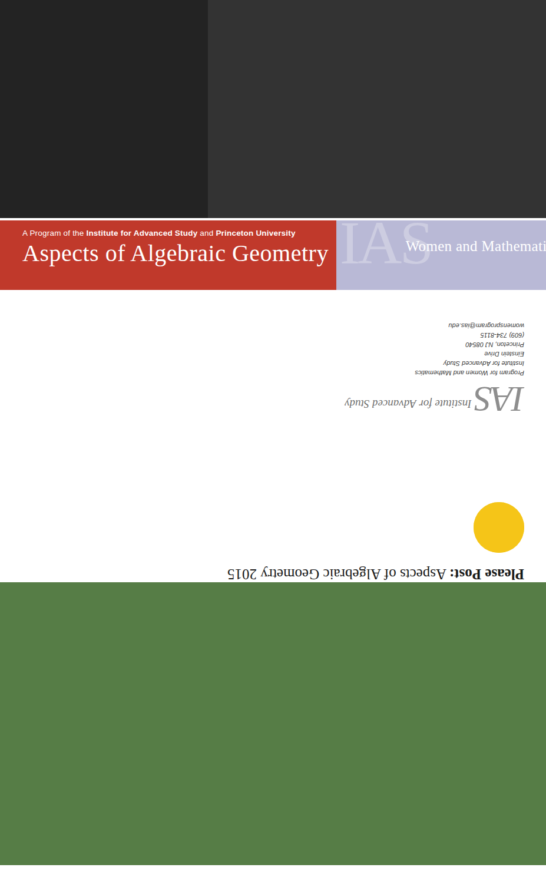A Program of the Institute for Advanced Study and Princeton University
Aspects of Algebraic Geometry
IAS Women and Mathematics IAS — Women and Mathematics
Please Post: Aspects of Algebraic Geometry 2015
IASInstitute for Advanced Study
Program for Women and Mathematics
Institute for Advanced Study
Einstein Drive
Princeton, NJ 08540
(609) 734-8115
womensprogram@ias.edu